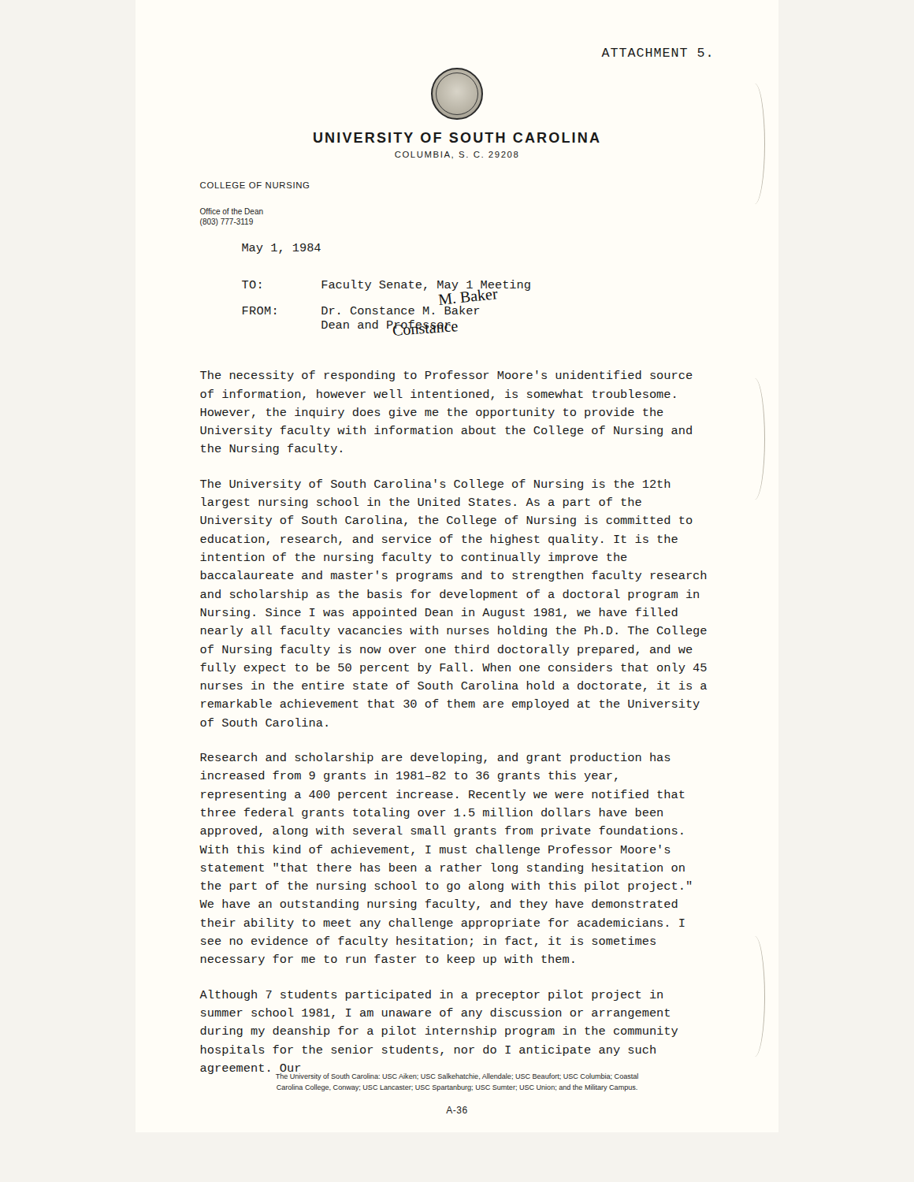ATTACHMENT 5.
UNIVERSITY OF SOUTH CAROLINA
COLUMBIA, S. C. 29208
COLLEGE OF NURSING
Office of the Dean
(803) 777-3119
May 1, 1984
| TO: | Faculty Senate, May 1 Meeting |
| FROM: | Dr. Constance M. Baker M. Baker Dean and Professor Constance |
The necessity of responding to Professor Moore's unidentified source of information, however well intentioned, is somewhat troublesome. However, the inquiry does give me the opportunity to provide the University faculty with information about the College of Nursing and the Nursing faculty.
The University of South Carolina's College of Nursing is the 12th largest nursing school in the United States. As a part of the University of South Carolina, the College of Nursing is committed to education, research, and service of the highest quality. It is the intention of the nursing faculty to continually improve the baccalaureate and master's programs and to strengthen faculty research and scholarship as the basis for development of a doctoral program in Nursing. Since I was appointed Dean in August 1981, we have filled nearly all faculty vacancies with nurses holding the Ph.D. The College of Nursing faculty is now over one third doctorally prepared, and we fully expect to be 50 percent by Fall. When one considers that only 45 nurses in the entire state of South Carolina hold a doctorate, it is a remarkable achievement that 30 of them are employed at the University of South Carolina.
Research and scholarship are developing, and grant production has increased from 9 grants in 1981–82 to 36 grants this year, representing a 400 percent increase. Recently we were notified that three federal grants totaling over 1.5 million dollars have been approved, along with several small grants from private foundations. With this kind of achievement, I must challenge Professor Moore's statement "that there has been a rather long standing hesitation on the part of the nursing school to go along with this pilot project." We have an outstanding nursing faculty, and they have demonstrated their ability to meet any challenge appropriate for academicians. I see no evidence of faculty hesitation; in fact, it is sometimes necessary for me to run faster to keep up with them.
Although 7 students participated in a preceptor pilot project in summer school 1981, I am unaware of any discussion or arrangement during my deanship for a pilot internship program in the community hospitals for the senior students, nor do I anticipate any such agreement. Our
The University of South Carolina: USC Aiken; USC Salkehatchie, Allendale; USC Beaufort; USC Columbia; Coastal
Carolina College, Conway; USC Lancaster; USC Spartanburg; USC Sumter; USC Union; and the Military Campus.
A-36